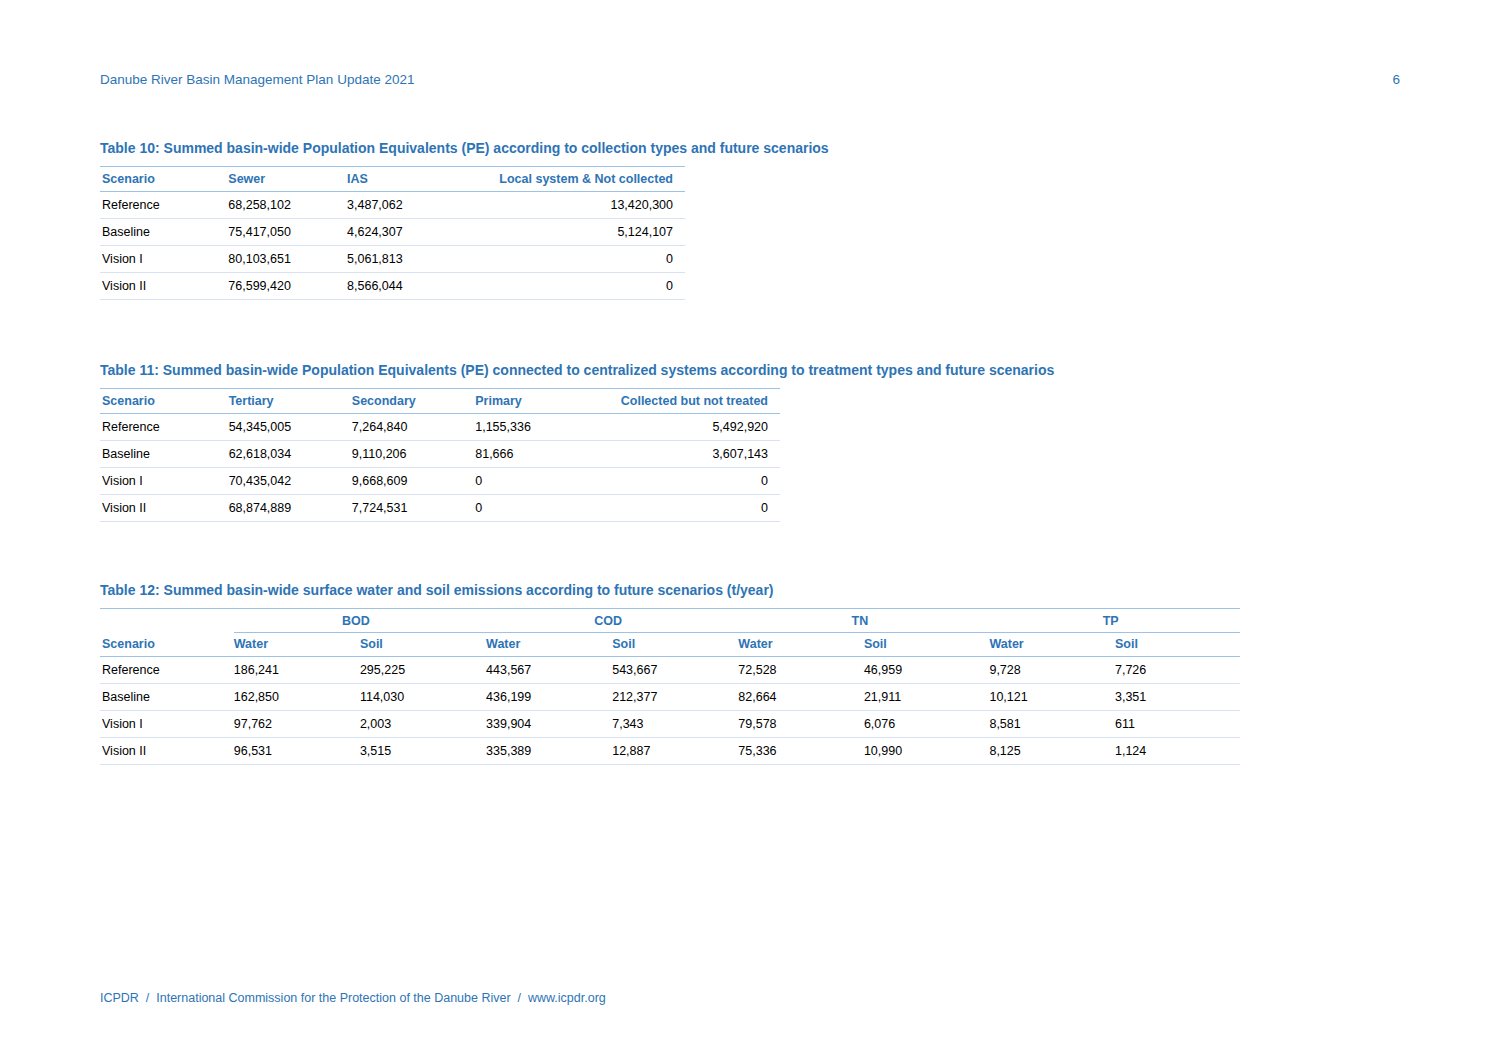Danube River Basin Management Plan Update 2021 6
Table 10: Summed basin-wide Population Equivalents (PE) according to collection types and future scenarios
| Scenario | Sewer | IAS | Local system & Not collected |
| --- | --- | --- | --- |
| Reference | 68,258,102 | 3,487,062 | 13,420,300 |
| Baseline | 75,417,050 | 4,624,307 | 5,124,107 |
| Vision I | 80,103,651 | 5,061,813 | 0 |
| Vision II | 76,599,420 | 8,566,044 | 0 |
Table 11: Summed basin-wide Population Equivalents (PE) connected to centralized systems according to treatment types and future scenarios
| Scenario | Tertiary | Secondary | Primary | Collected but not treated |
| --- | --- | --- | --- | --- |
| Reference | 54,345,005 | 7,264,840 | 1,155,336 | 5,492,920 |
| Baseline | 62,618,034 | 9,110,206 | 81,666 | 3,607,143 |
| Vision I | 70,435,042 | 9,668,609 | 0 | 0 |
| Vision II | 68,874,889 | 7,724,531 | 0 | 0 |
Table 12: Summed basin-wide surface water and soil emissions according to future scenarios (t/year)
| Scenario | BOD | COD | TN | TP |
| --- | --- | --- | --- | --- |
| Water | Soil | Water | Soil | Water | Soil | Water | Soil |
| Reference | 186,241 | 295,225 | 443,567 | 543,667 | 72,528 | 46,959 | 9,728 | 7,726 |
| Baseline | 162,850 | 114,030 | 436,199 | 212,377 | 82,664 | 21,911 | 10,121 | 3,351 |
| Vision I | 97,762 | 2,003 | 339,904 | 7,343 | 79,578 | 6,076 | 8,581 | 611 |
| Vision II | 96,531 | 3,515 | 335,389 | 12,887 | 75,336 | 10,990 | 8,125 | 1,124 |
ICPDR / International Commission for the Protection of the Danube River / www.icpdr.org